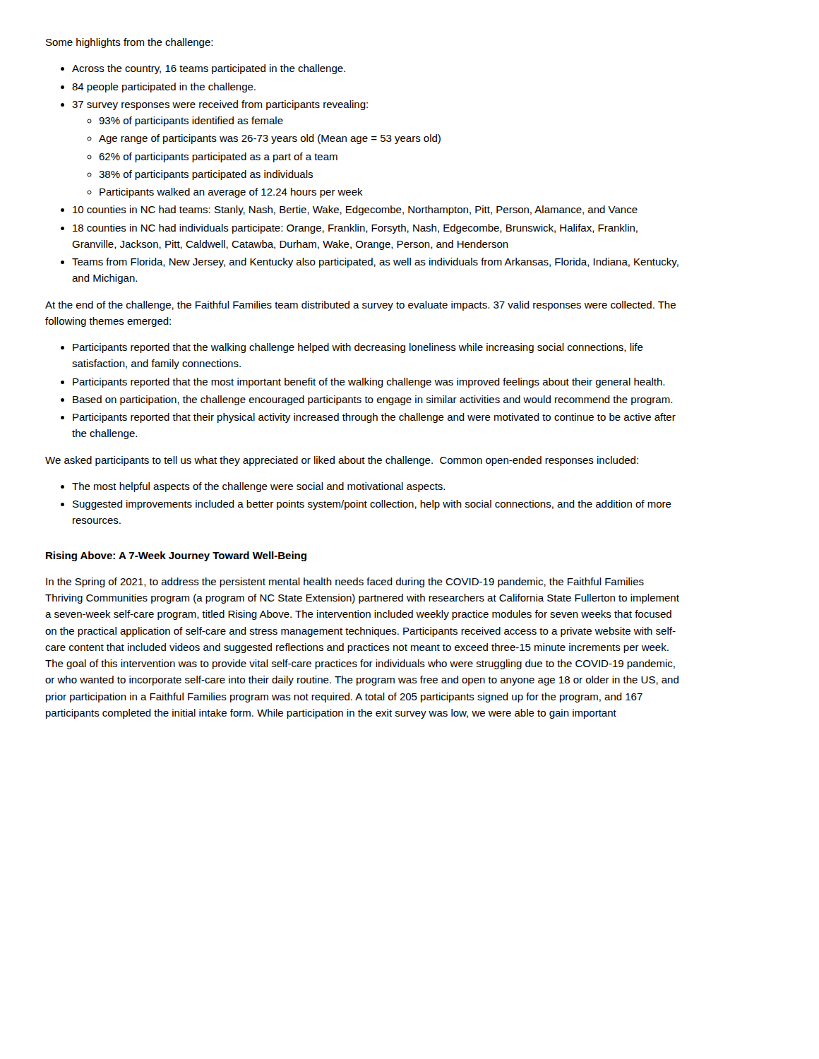Some highlights from the challenge:
Across the country, 16 teams participated in the challenge.
84 people participated in the challenge.
37 survey responses were received from participants revealing:
93% of participants identified as female
Age range of participants was 26-73 years old (Mean age = 53 years old)
62% of participants participated as a part of a team
38% of participants participated as individuals
Participants walked an average of 12.24 hours per week
10 counties in NC had teams: Stanly, Nash, Bertie, Wake, Edgecombe, Northampton, Pitt, Person, Alamance, and Vance
18 counties in NC had individuals participate: Orange, Franklin, Forsyth, Nash, Edgecombe, Brunswick, Halifax, Franklin, Granville, Jackson, Pitt, Caldwell, Catawba, Durham, Wake, Orange, Person, and Henderson
Teams from Florida, New Jersey, and Kentucky also participated, as well as individuals from Arkansas, Florida, Indiana, Kentucky, and Michigan.
At the end of the challenge, the Faithful Families team distributed a survey to evaluate impacts. 37 valid responses were collected. The following themes emerged:
Participants reported that the walking challenge helped with decreasing loneliness while increasing social connections, life satisfaction, and family connections.
Participants reported that the most important benefit of the walking challenge was improved feelings about their general health.
Based on participation, the challenge encouraged participants to engage in similar activities and would recommend the program.
Participants reported that their physical activity increased through the challenge and were motivated to continue to be active after the challenge.
We asked participants to tell us what they appreciated or liked about the challenge. Common open-ended responses included:
The most helpful aspects of the challenge were social and motivational aspects.
Suggested improvements included a better points system/point collection, help with social connections, and the addition of more resources.
Rising Above: A 7-Week Journey Toward Well-Being
In the Spring of 2021, to address the persistent mental health needs faced during the COVID-19 pandemic, the Faithful Families Thriving Communities program (a program of NC State Extension) partnered with researchers at California State Fullerton to implement a seven-week self-care program, titled Rising Above. The intervention included weekly practice modules for seven weeks that focused on the practical application of self-care and stress management techniques. Participants received access to a private website with self-care content that included videos and suggested reflections and practices not meant to exceed three-15 minute increments per week. The goal of this intervention was to provide vital self-care practices for individuals who were struggling due to the COVID-19 pandemic, or who wanted to incorporate self-care into their daily routine. The program was free and open to anyone age 18 or older in the US, and prior participation in a Faithful Families program was not required. A total of 205 participants signed up for the program, and 167 participants completed the initial intake form. While participation in the exit survey was low, we were able to gain important